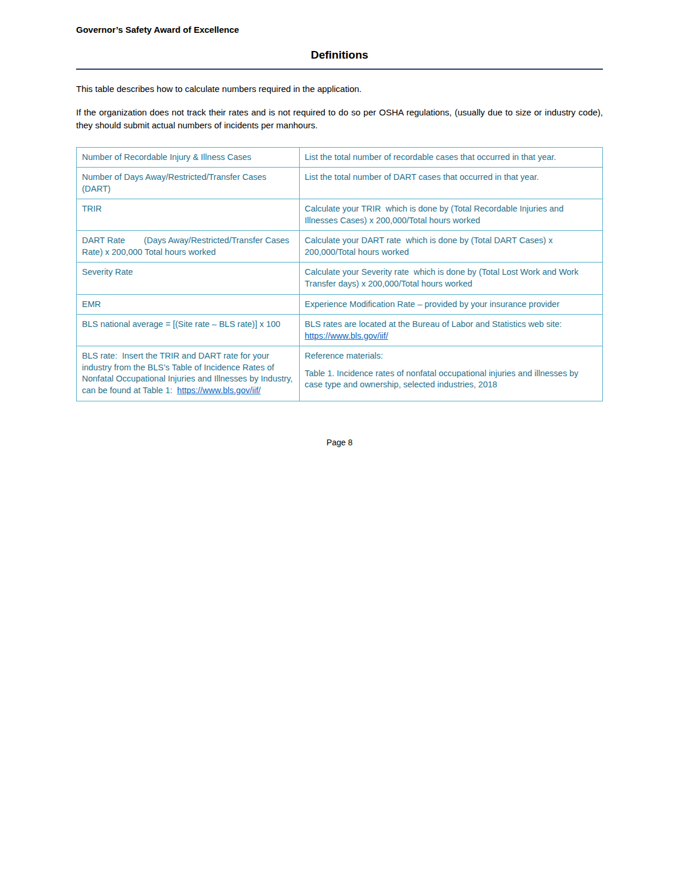Governor’s Safety Award of Excellence
Definitions
This table describes how to calculate numbers required in the application.
If the organization does not track their rates and is not required to do so per OSHA regulations, (usually due to size or industry code), they should submit actual numbers of incidents per manhours.
| Number of Recordable Injury & Illness Cases | List the total number of recordable cases that occurred in that year. |
| Number of Days Away/Restricted/Transfer Cases (DART) | List the total number of DART cases that occurred in that year. |
| TRIR | Calculate your TRIR which is done by (Total Recordable Injuries and Illnesses Cases) x 200,000/Total hours worked |
| DART Rate (Days Away/Restricted/Transfer Cases Rate) x 200,000 Total hours worked | Calculate your DART rate which is done by (Total DART Cases) x 200,000/Total hours worked |
| Severity Rate | Calculate your Severity rate which is done by (Total Lost Work and Work Transfer days) x 200,000/Total hours worked |
| EMR | Experience Modification Rate – provided by your insurance provider |
| BLS national average = [(Site rate – BLS rate)] x 100 | BLS rates are located at the Bureau of Labor and Statistics web site: https://www.bls.gov/iif/ |
| BLS rate: Insert the TRIR and DART rate for your industry from the BLS’s Table of Incidence Rates of Nonfatal Occupational Injuries and Illnesses by Industry, can be found at Table 1: https://www.bls.gov/iif/ | Reference materials: Table 1. Incidence rates of nonfatal occupational injuries and illnesses by case type and ownership, selected industries, 2018 |
Page 8